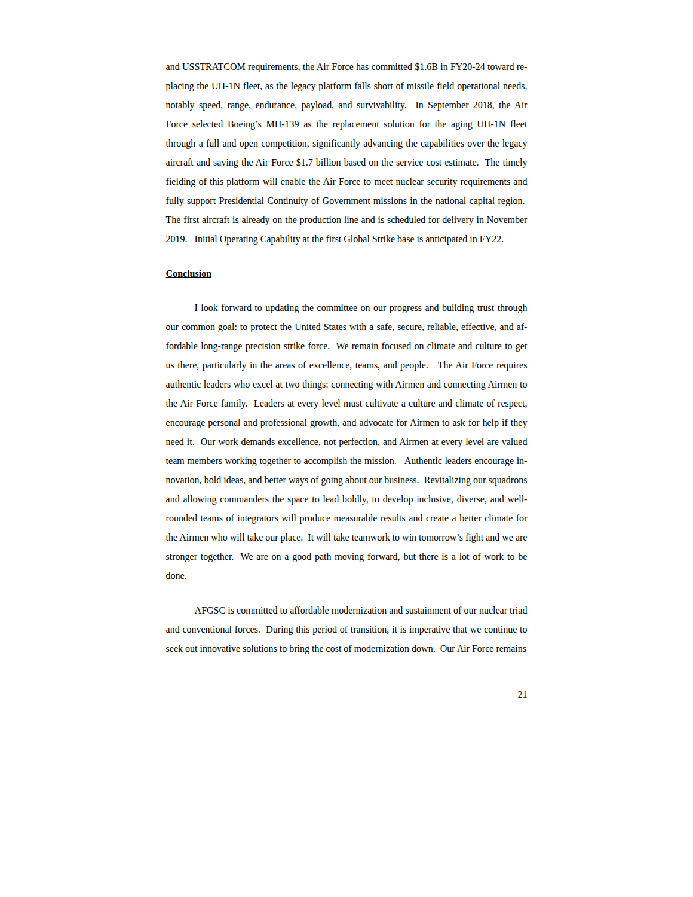and USSTRATCOM requirements, the Air Force has committed $1.6B in FY20-24 toward replacing the UH-1N fleet, as the legacy platform falls short of missile field operational needs, notably speed, range, endurance, payload, and survivability. In September 2018, the Air Force selected Boeing’s MH-139 as the replacement solution for the aging UH-1N fleet through a full and open competition, significantly advancing the capabilities over the legacy aircraft and saving the Air Force $1.7 billion based on the service cost estimate. The timely fielding of this platform will enable the Air Force to meet nuclear security requirements and fully support Presidential Continuity of Government missions in the national capital region. The first aircraft is already on the production line and is scheduled for delivery in November 2019. Initial Operating Capability at the first Global Strike base is anticipated in FY22.
Conclusion
I look forward to updating the committee on our progress and building trust through our common goal: to protect the United States with a safe, secure, reliable, effective, and affordable long-range precision strike force. We remain focused on climate and culture to get us there, particularly in the areas of excellence, teams, and people. The Air Force requires authentic leaders who excel at two things: connecting with Airmen and connecting Airmen to the Air Force family. Leaders at every level must cultivate a culture and climate of respect, encourage personal and professional growth, and advocate for Airmen to ask for help if they need it. Our work demands excellence, not perfection, and Airmen at every level are valued team members working together to accomplish the mission. Authentic leaders encourage innovation, bold ideas, and better ways of going about our business. Revitalizing our squadrons and allowing commanders the space to lead boldly, to develop inclusive, diverse, and well-rounded teams of integrators will produce measurable results and create a better climate for the Airmen who will take our place. It will take teamwork to win tomorrow’s fight and we are stronger together. We are on a good path moving forward, but there is a lot of work to be done.
AFGSC is committed to affordable modernization and sustainment of our nuclear triad and conventional forces. During this period of transition, it is imperative that we continue to seek out innovative solutions to bring the cost of modernization down. Our Air Force remains
21